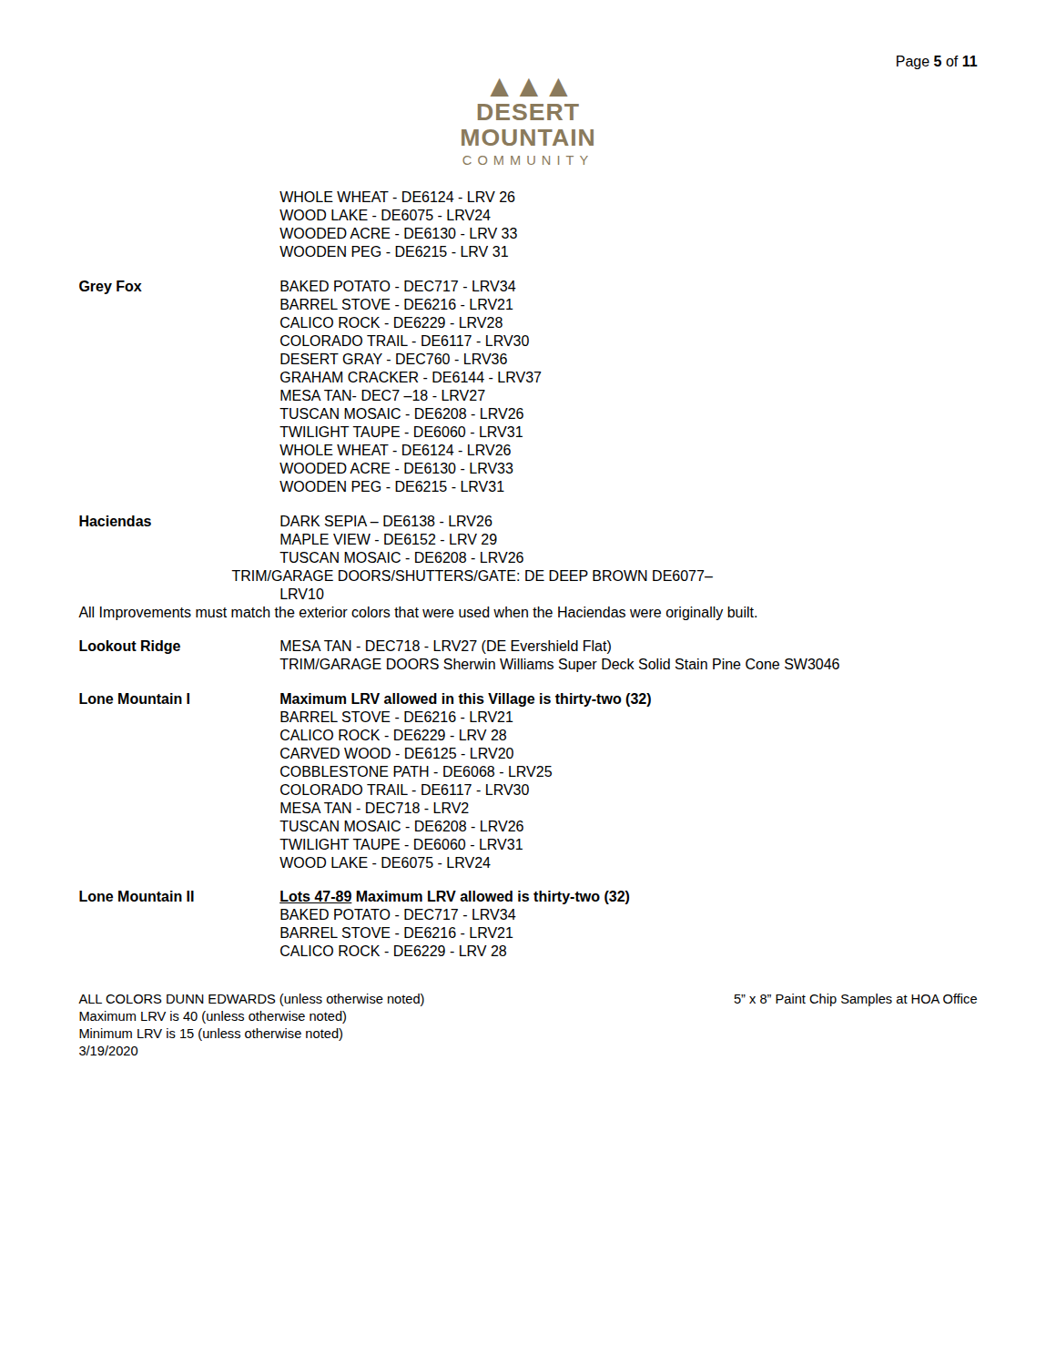Page 5 of 11
▲▲▲
DESERT
MOUNTAIN
COMMUNITY
| | WHOLE WHEAT - DE6124 - LRV 26 WOOD LAKE - DE6075 - LRV24 WOODED ACRE - DE6130 - LRV 33 WOODEN PEG - DE6215 - LRV 31 |
| Grey Fox | BAKED POTATO - DEC717 - LRV34 BARREL STOVE - DE6216 - LRV21 CALICO ROCK - DE6229 - LRV28 COLORADO TRAIL - DE6117 - LRV30 DESERT GRAY - DEC760 - LRV36 GRAHAM CRACKER - DE6144 - LRV37 MESA TAN- DEC7 –18 - LRV27 TUSCAN MOSAIC - DE6208 - LRV26 TWILIGHT TAUPE - DE6060 - LRV31 WHOLE WHEAT - DE6124 - LRV26 WOODED ACRE - DE6130 - LRV33 WOODEN PEG - DE6215 - LRV31 |
| Haciendas | DARK SEPIA – DE6138 - LRV26 MAPLE VIEW - DE6152 - LRV 29 TUSCAN MOSAIC - DE6208 - LRV26 TRIM/GARAGE DOORS/SHUTTERS/GATE: DE DEEP BROWN DE6077– LRV10 |
All Improvements must match the exterior colors that were used when the Haciendas were originally built.
| Lookout Ridge | MESA TAN - DEC718 - LRV27 (DE Evershield Flat) TRIM/GARAGE DOORS Sherwin Williams Super Deck Solid Stain Pine Cone SW3046 |
| Lone Mountain I | Maximum LRV allowed in this Village is thirty-two (32) BARREL STOVE - DE6216 - LRV21 CALICO ROCK - DE6229 - LRV 28 CARVED WOOD - DE6125 - LRV20 COBBLESTONE PATH - DE6068 - LRV25 COLORADO TRAIL - DE6117 - LRV30 MESA TAN - DEC718 - LRV2 TUSCAN MOSAIC - DE6208 - LRV26 TWILIGHT TAUPE - DE6060 - LRV31 WOOD LAKE - DE6075 - LRV24 |
| Lone Mountain II | Lots 47-89 Maximum LRV allowed is thirty-two (32) BAKED POTATO - DEC717 - LRV34 BARREL STOVE - DE6216 - LRV21 CALICO ROCK - DE6229 - LRV 28 |
ALL COLORS DUNN EDWARDS (unless otherwise noted) 5” x 8” Paint Chip Samples at HOA Office
Maximum LRV is 40 (unless otherwise noted)
Minimum LRV is 15 (unless otherwise noted)
3/19/2020